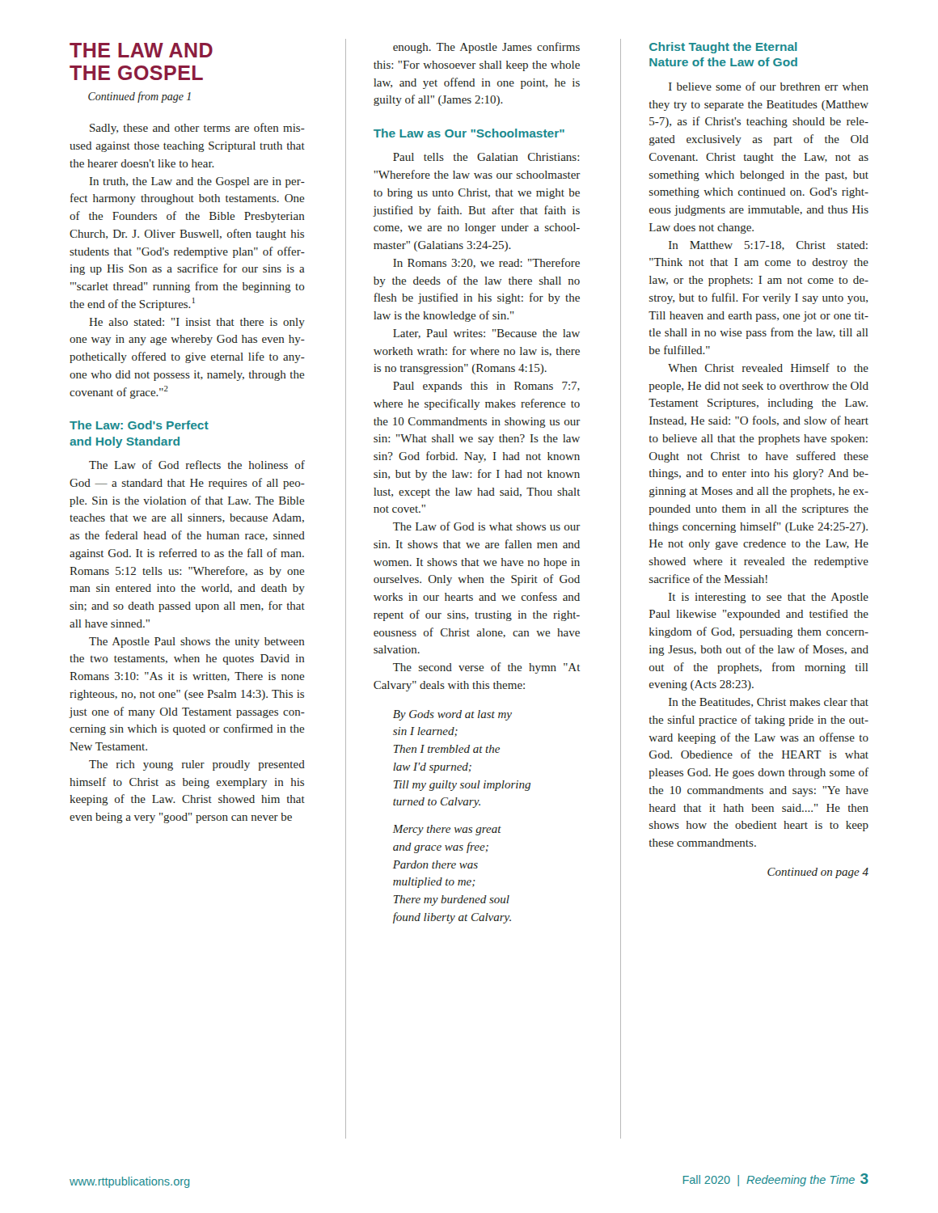The Law and
the Gospel
Continued from page 1
Sadly, these and other terms are often misused against those teaching Scriptural truth that the hearer doesn't like to hear.
In truth, the Law and the Gospel are in perfect harmony throughout both testaments. One of the Founders of the Bible Presbyterian Church, Dr. J. Oliver Buswell, often taught his students that "God's redemptive plan" of offering up His Son as a sacrifice for our sins is a "'scarlet thread" running from the beginning to the end of the Scriptures.1
He also stated: "I insist that there is only one way in any age whereby God has even hypothetically offered to give eternal life to anyone who did not possess it, namely, through the covenant of grace."2
The Law: God's Perfect
and Holy Standard
The Law of God reflects the holiness of God — a standard that He requires of all people. Sin is the violation of that Law. The Bible teaches that we are all sinners, because Adam, as the federal head of the human race, sinned against God. It is referred to as the fall of man. Romans 5:12 tells us: "Wherefore, as by one man sin entered into the world, and death by sin; and so death passed upon all men, for that all have sinned."
The Apostle Paul shows the unity between the two testaments, when he quotes David in Romans 3:10: "As it is written, There is none righteous, no, not one" (see Psalm 14:3). This is just one of many Old Testament passages concerning sin which is quoted or confirmed in the New Testament.
The rich young ruler proudly presented himself to Christ as being exemplary in his keeping of the Law. Christ showed him that even being a very "good" person can never be
enough. The Apostle James confirms this: "For whosoever shall keep the whole law, and yet offend in one point, he is guilty of all" (James 2:10).
The Law as Our "Schoolmaster"
Paul tells the Galatian Christians: "Wherefore the law was our schoolmaster to bring us unto Christ, that we might be justified by faith. But after that faith is come, we are no longer under a schoolmaster" (Galatians 3:24-25).
In Romans 3:20, we read: "Therefore by the deeds of the law there shall no flesh be justified in his sight: for by the law is the knowledge of sin."
Later, Paul writes: "Because the law worketh wrath: for where no law is, there is no transgression" (Romans 4:15).
Paul expands this in Romans 7:7, where he specifically makes reference to the 10 Commandments in showing us our sin: "What shall we say then? Is the law sin? God forbid. Nay, I had not known sin, but by the law: for I had not known lust, except the law had said, Thou shalt not covet."
The Law of God is what shows us our sin. It shows that we are fallen men and women. It shows that we have no hope in ourselves. Only when the Spirit of God works in our hearts and we confess and repent of our sins, trusting in the righteousness of Christ alone, can we have salvation.
The second verse of the hymn "At Calvary" deals with this theme:
By Gods word at last my
sin I learned;
Then I trembled at the
law I'd spurned;
Till my guilty soul imploring
turned to Calvary.
Mercy there was great
and grace was free;
Pardon there was
multiplied to me;
There my burdened soul
found liberty at Calvary.
Christ Taught the Eternal
Nature of the Law of God
I believe some of our brethren err when they try to separate the Beatitudes (Matthew 5-7), as if Christ's teaching should be relegated exclusively as part of the Old Covenant. Christ taught the Law, not as something which belonged in the past, but something which continued on. God's righteous judgments are immutable, and thus His Law does not change.
In Matthew 5:17-18, Christ stated: "Think not that I am come to destroy the law, or the prophets: I am not come to destroy, but to fulfil. For verily I say unto you, Till heaven and earth pass, one jot or one tittle shall in no wise pass from the law, till all be fulfilled."
When Christ revealed Himself to the people, He did not seek to overthrow the Old Testament Scriptures, including the Law. Instead, He said: "O fools, and slow of heart to believe all that the prophets have spoken: Ought not Christ to have suffered these things, and to enter into his glory? And beginning at Moses and all the prophets, he expounded unto them in all the scriptures the things concerning himself" (Luke 24:25-27). He not only gave credence to the Law, He showed where it revealed the redemptive sacrifice of the Messiah!
It is interesting to see that the Apostle Paul likewise "expounded and testified the kingdom of God, persuading them concerning Jesus, both out of the law of Moses, and out of the prophets, from morning till evening (Acts 28:23).
In the Beatitudes, Christ makes clear that the sinful practice of taking pride in the outward keeping of the Law was an offense to God. Obedience of the HEART is what pleases God. He goes down through some of the 10 commandments and says: "Ye have heard that it hath been said...." He then shows how the obedient heart is to keep these commandments.
Continued on page 4
www.rttpublications.org
Fall 2020 | Redeeming the Time 3